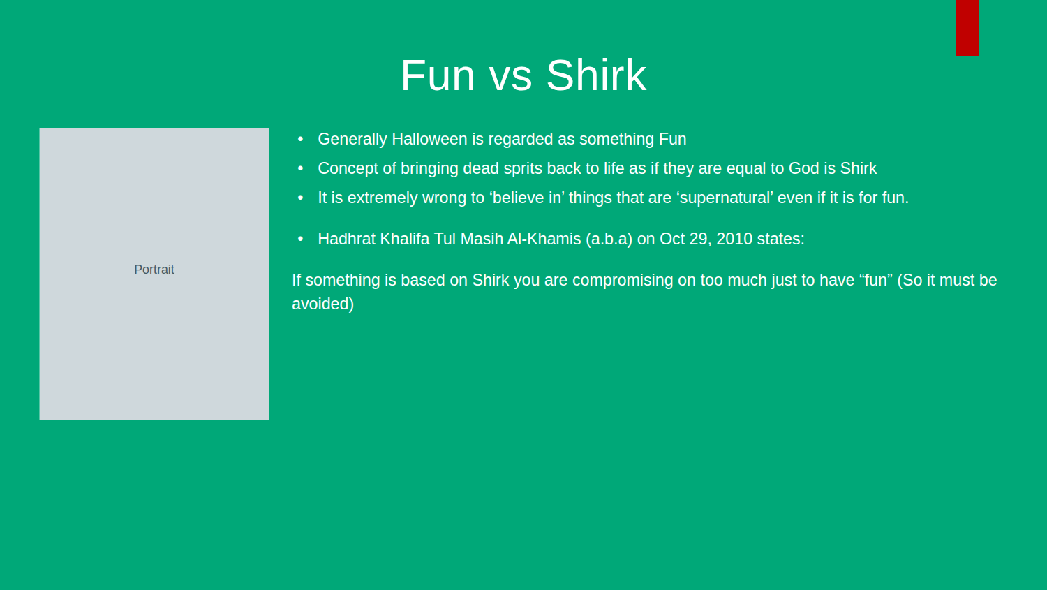Fun vs Shirk
Generally Halloween is regarded as something Fun
Concept of bringing dead sprits back to life as if they are equal to God is Shirk
It is extremely wrong to ‘believe in’ things that are ‘supernatural’ even if it is for fun.
Hadhrat Khalifa Tul Masih Al-Khamis (a.b.a) on Oct 29, 2010 states:
If something is based on Shirk you are compromising on too much just to have “fun” (So it must be avoided)